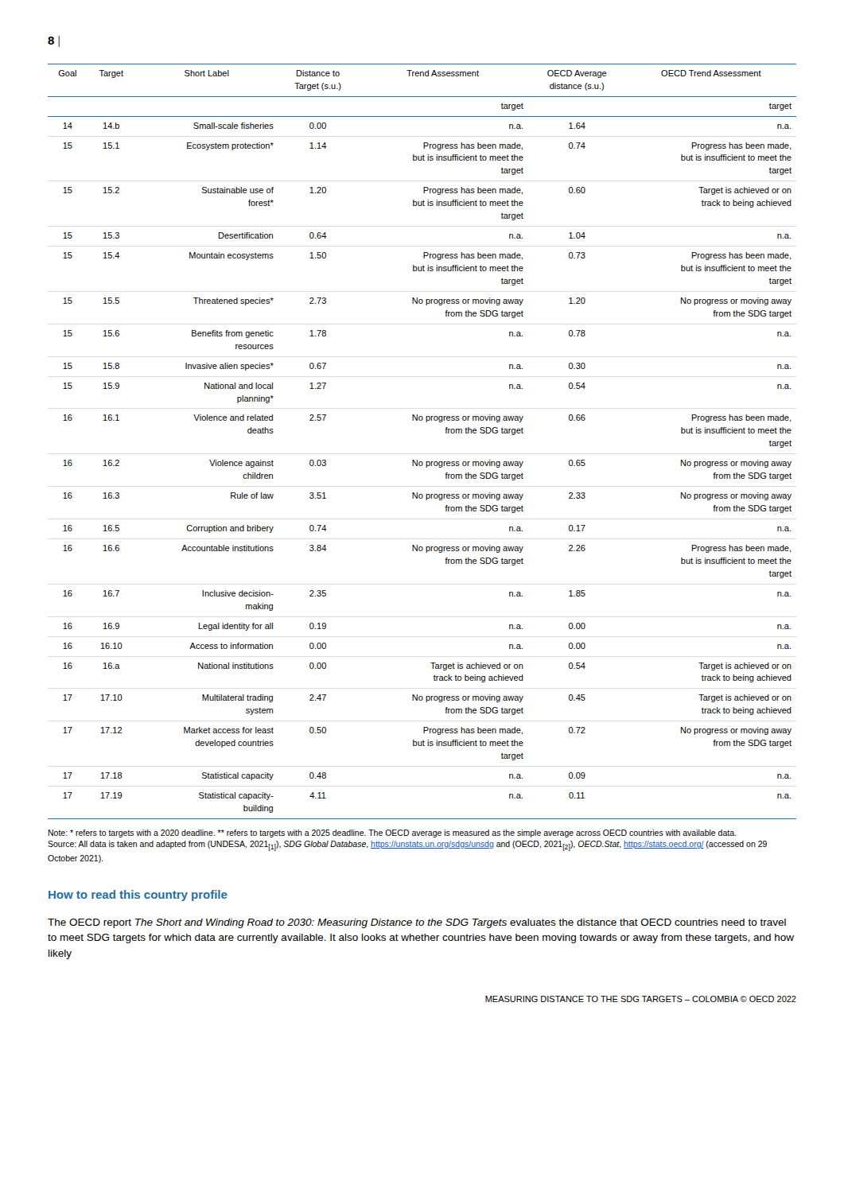8|
| Goal | Target | Short Label | Distance to Target (s.u.) | Trend Assessment | OECD Average distance (s.u.) | OECD Trend Assessment |
| --- | --- | --- | --- | --- | --- | --- |
| | | | | target | | target |
| 14 | 14.b | Small-scale fisheries | 0.00 | n.a. | 1.64 | n.a. |
| 15 | 15.1 | Ecosystem protection* | 1.14 | Progress has been made, but is insufficient to meet the target | 0.74 | Progress has been made, but is insufficient to meet the target |
| 15 | 15.2 | Sustainable use of forest* | 1.20 | Progress has been made, but is insufficient to meet the target | 0.60 | Target is achieved or on track to being achieved |
| 15 | 15.3 | Desertification | 0.64 | n.a. | 1.04 | n.a. |
| 15 | 15.4 | Mountain ecosystems | 1.50 | Progress has been made, but is insufficient to meet the target | 0.73 | Progress has been made, but is insufficient to meet the target |
| 15 | 15.5 | Threatened species* | 2.73 | No progress or moving away from the SDG target | 1.20 | No progress or moving away from the SDG target |
| 15 | 15.6 | Benefits from genetic resources | 1.78 | n.a. | 0.78 | n.a. |
| 15 | 15.8 | Invasive alien species* | 0.67 | n.a. | 0.30 | n.a. |
| 15 | 15.9 | National and local planning* | 1.27 | n.a. | 0.54 | n.a. |
| 16 | 16.1 | Violence and related deaths | 2.57 | No progress or moving away from the SDG target | 0.66 | Progress has been made, but is insufficient to meet the target |
| 16 | 16.2 | Violence against children | 0.03 | No progress or moving away from the SDG target | 0.65 | No progress or moving away from the SDG target |
| 16 | 16.3 | Rule of law | 3.51 | No progress or moving away from the SDG target | 2.33 | No progress or moving away from the SDG target |
| 16 | 16.5 | Corruption and bribery | 0.74 | n.a. | 0.17 | n.a. |
| 16 | 16.6 | Accountable institutions | 3.84 | No progress or moving away from the SDG target | 2.26 | Progress has been made, but is insufficient to meet the target |
| 16 | 16.7 | Inclusive decision- making | 2.35 | n.a. | 1.85 | n.a. |
| 16 | 16.9 | Legal identity for all | 0.19 | n.a. | 0.00 | n.a. |
| 16 | 16.10 | Access to information | 0.00 | n.a. | 0.00 | n.a. |
| 16 | 16.a | National institutions | 0.00 | Target is achieved or on track to being achieved | 0.54 | Target is achieved or on track to being achieved |
| 17 | 17.10 | Multilateral trading system | 2.47 | No progress or moving away from the SDG target | 0.45 | Target is achieved or on track to being achieved |
| 17 | 17.12 | Market access for least developed countries | 0.50 | Progress has been made, but is insufficient to meet the target | 0.72 | No progress or moving away from the SDG target |
| 17 | 17.18 | Statistical capacity | 0.48 | n.a. | 0.09 | n.a. |
| 17 | 17.19 | Statistical capacity- building | 4.11 | n.a. | 0.11 | n.a. |
Note: * refers to targets with a 2020 deadline. ** refers to targets with a 2025 deadline. The OECD average is measured as the simple average across OECD countries with available data.
Source: All data is taken and adapted from (UNDESA, 2021[1]), SDG Global Database, https://unstats.un.org/sdgs/unsdg and (OECD, 2021[2]), OECD.Stat, https://stats.oecd.org/ (accessed on 29 October 2021).
How to read this country profile
The OECD report The Short and Winding Road to 2030: Measuring Distance to the SDG Targets evaluates the distance that OECD countries need to travel to meet SDG targets for which data are currently available. It also looks at whether countries have been moving towards or away from these targets, and how likely
MEASURING DISTANCE TO THE SDG TARGETS – COLOMBIA © OECD 2022